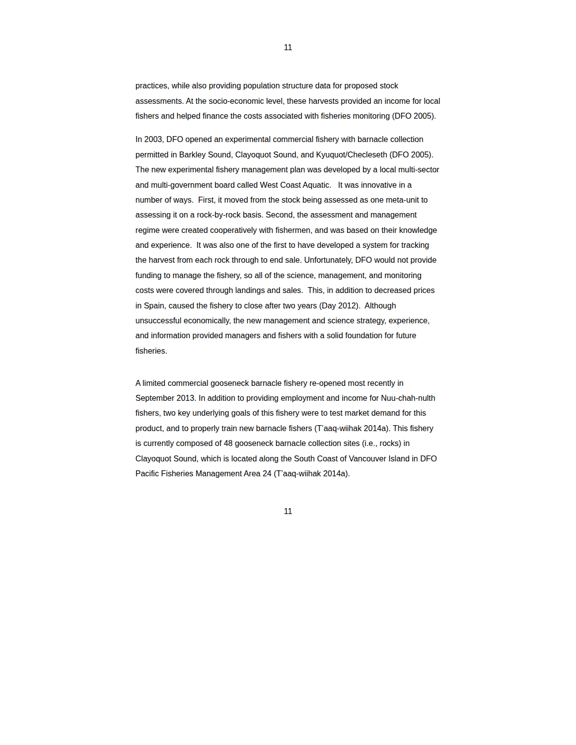11
practices, while also providing population structure data for proposed stock assessments. At the socio-economic level, these harvests provided an income for local fishers and helped finance the costs associated with fisheries monitoring (DFO 2005).
In 2003, DFO opened an experimental commercial fishery with barnacle collection permitted in Barkley Sound, Clayoquot Sound, and Kyuquot/Checleseth (DFO 2005). The new experimental fishery management plan was developed by a local multi-sector and multi-government board called West Coast Aquatic. It was innovative in a number of ways. First, it moved from the stock being assessed as one meta-unit to assessing it on a rock-by-rock basis. Second, the assessment and management regime were created cooperatively with fishermen, and was based on their knowledge and experience. It was also one of the first to have developed a system for tracking the harvest from each rock through to end sale. Unfortunately, DFO would not provide funding to manage the fishery, so all of the science, management, and monitoring costs were covered through landings and sales. This, in addition to decreased prices in Spain, caused the fishery to close after two years (Day 2012). Although unsuccessful economically, the new management and science strategy, experience, and information provided managers and fishers with a solid foundation for future fisheries.
A limited commercial gooseneck barnacle fishery re-opened most recently in September 2013. In addition to providing employment and income for Nuu-chah-nulth fishers, two key underlying goals of this fishery were to test market demand for this product, and to properly train new barnacle fishers (T’aaq-wiihak 2014a). This fishery is currently composed of 48 gooseneck barnacle collection sites (i.e., rocks) in Clayoquot Sound, which is located along the South Coast of Vancouver Island in DFO Pacific Fisheries Management Area 24 (T’aaq-wiihak 2014a).
11